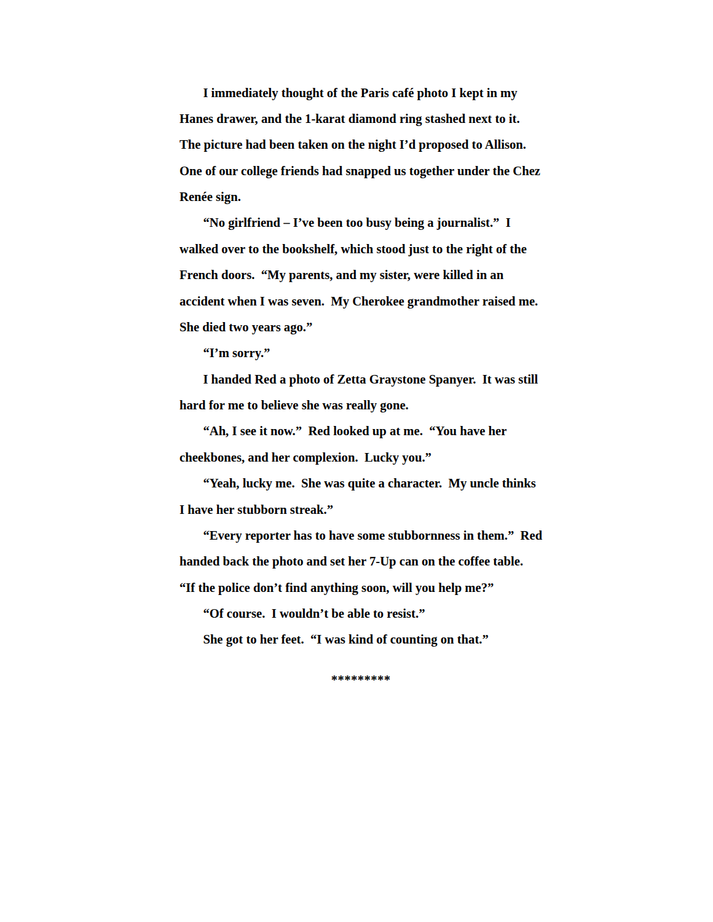I immediately thought of the Paris café photo I kept in my Hanes drawer, and the 1-karat diamond ring stashed next to it. The picture had been taken on the night I’d proposed to Allison. One of our college friends had snapped us together under the Chez Renée sign.
“No girlfriend – I’ve been too busy being a journalist.” I walked over to the bookshelf, which stood just to the right of the French doors. “My parents, and my sister, were killed in an accident when I was seven. My Cherokee grandmother raised me. She died two years ago.”
“I’m sorry.”
I handed Red a photo of Zetta Graystone Spanyer. It was still hard for me to believe she was really gone.
“Ah, I see it now.” Red looked up at me. “You have her cheekbones, and her complexion. Lucky you.”
“Yeah, lucky me. She was quite a character. My uncle thinks I have her stubborn streak.”
“Every reporter has to have some stubbornness in them.” Red handed back the photo and set her 7-Up can on the coffee table. “If the police don’t find anything soon, will you help me?”
“Of course. I wouldn’t be able to resist.”
She got to her feet. “I was kind of counting on that.”
*********